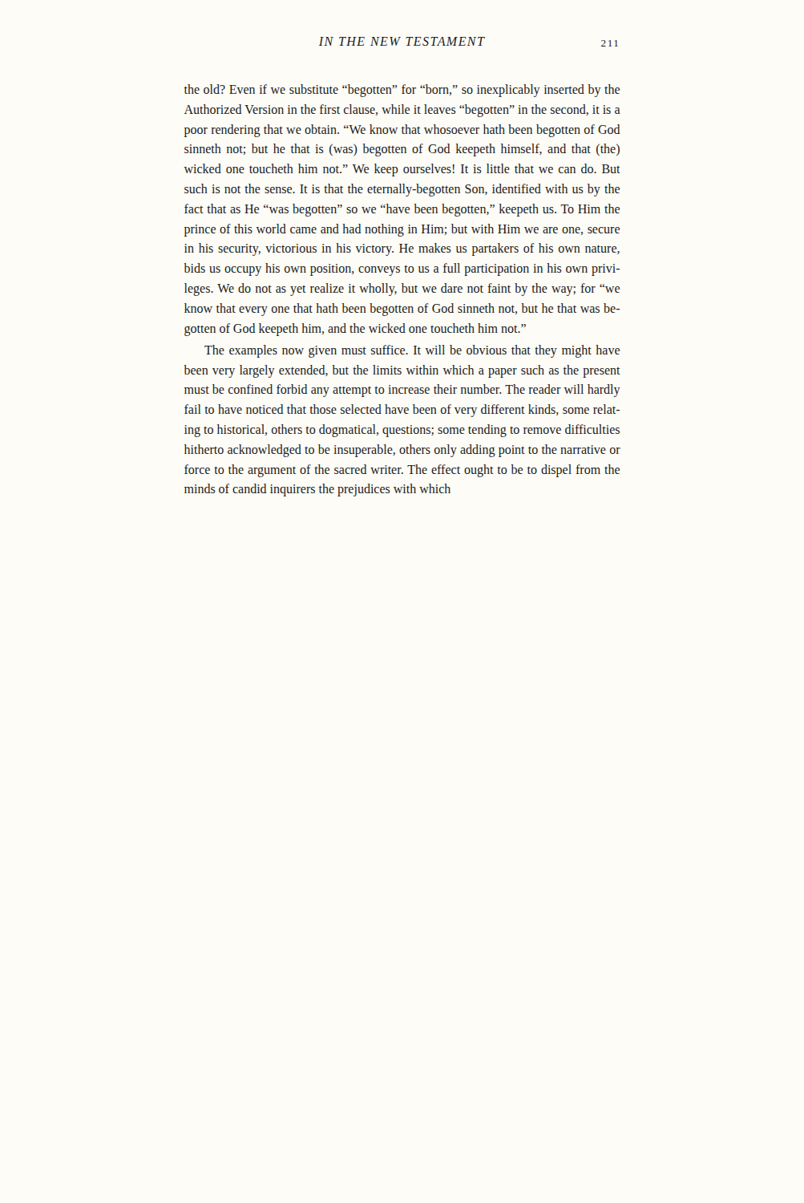In the New Testament
211
the old? Even if we substitute “begotten” for “born,” so inexplicably inserted by the Authorized Version in the first clause, while it leaves “begotten” in the second, it is a poor rendering that we obtain. “We know that whosoever hath been begotten of God sinneth not; but he that is (was) begotten of God keepeth himself, and that (the) wicked one toucheth him not.” We keep ourselves! It is little that we can do. But such is not the sense. It is that the eternally-begotten Son, identified with us by the fact that as He “was begotten” so we “have been begotten,” keepeth us. To Him the prince of this world came and had nothing in Him; but with Him we are one, secure in his security, victorious in his victory. He makes us partakers of his own nature, bids us occupy his own position, conveys to us a full participation in his own privileges. We do not as yet realize it wholly, but we dare not faint by the way; for “we know that every one that hath been begotten of God sinneth not, but he that was begotten of God keepeth him, and the wicked one toucheth him not.”
The examples now given must suffice. It will be obvious that they might have been very largely extended, but the limits within which a paper such as the present must be confined forbid any attempt to increase their number. The reader will hardly fail to have noticed that those selected have been of very different kinds, some relating to historical, others to dogmatical, questions; some tending to remove difficulties hitherto acknowledged to be insuperable, others only adding point to the narrative or force to the argument of the sacred writer. The effect ought to be to dispel from the minds of candid inquirers the prejudices with which